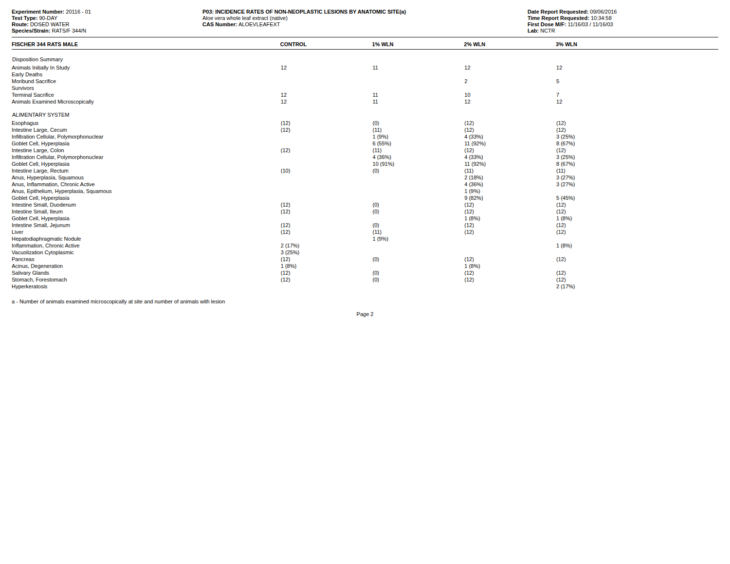| Experiment Number: 20116 - 01 | P03: INCIDENCE RATES OF NON-NEOPLASTIC LESIONS BY ANATOMIC SITE(a) | Date Report Requested: 09/06/2016 |
| Test Type: 90-DAY | Aloe vera whole leaf extract (native) | Time Report Requested: 10:34:58 |
| Route: DOSED WATER | CAS Number: ALOEVLEAFEXT | First Dose M/F: 11/16/03 / 11/16/03 |
| Species/Strain: RATS/F 344/N | | Lab: NCTR |
| FISCHER 344 RATS MALE | CONTROL | 1% WLN | 2% WLN | 3% WLN | |
| --- | --- | --- | --- | --- | --- |
| Disposition Summary |
| Animals Initially In Study | 12 | 11 | 12 | 12 | |
| Early Deaths | | | | | |
| Moribund Sacrifice | | | 2 | 5 | |
| Survivors | | | | | |
| Terminal Sacrifice | 12 | 11 | 10 | 7 | |
| Animals Examined Microscopically | 12 | 11 | 12 | 12 | |
| ALIMENTARY SYSTEM |
| Esophagus | (12) | (0) | (12) | (12) | |
| Intestine Large, Cecum | (12) | (11) | (12) | (12) | |
| Infiltration Cellular, Polymorphonuclear | | 1 (9%) | 4 (33%) | 3 (25%) | |
| Goblet Cell, Hyperplasia | | 6 (55%) | 11 (92%) | 8 (67%) | |
| Intestine Large, Colon | (12) | (11) | (12) | (12) | |
| Infiltration Cellular, Polymorphonuclear | | 4 (36%) | 4 (33%) | 3 (25%) | |
| Goblet Cell, Hyperplasia | | 10 (91%) | 11 (92%) | 8 (67%) | |
| Intestine Large, Rectum | (10) | (0) | (11) | (11) | |
| Anus, Hyperplasia, Squamous | | | 2 (18%) | 3 (27%) | |
| Anus, Inflammation, Chronic Active | | | 4 (36%) | 3 (27%) | |
| Anus, Epithelium, Hyperplasia, Squamous | | | 1 (9%) | | |
| Goblet Cell, Hyperplasia | | | 9 (82%) | 5 (45%) | |
| Intestine Small, Duodenum | (12) | (0) | (12) | (12) | |
| Intestine Small, Ileum | (12) | (0) | (12) | (12) | |
| Goblet Cell, Hyperplasia | | | 1 (8%) | 1 (8%) | |
| Intestine Small, Jejunum | (12) | (0) | (12) | (12) | |
| Liver | (12) | (11) | (12) | (12) | |
| Hepatodiaphragmatic Nodule | | 1 (9%) | | | |
| Inflammation, Chronic Active | 2 (17%) | | | 1 (8%) | |
| Vacuolization Cytoplasmic | 3 (25%) | | | | |
| Pancreas | (12) | (0) | (12) | (12) | |
| Acinus, Degeneration | 1 (8%) | | 1 (8%) | | |
| Salivary Glands | (12) | (0) | (12) | (12) | |
| Stomach, Forestomach | (12) | (0) | (12) | (12) | |
| Hyperkeratosis | | | | 2 (17%) | |
a - Number of animals examined microscopically at site and number of animals with lesion
Page 2